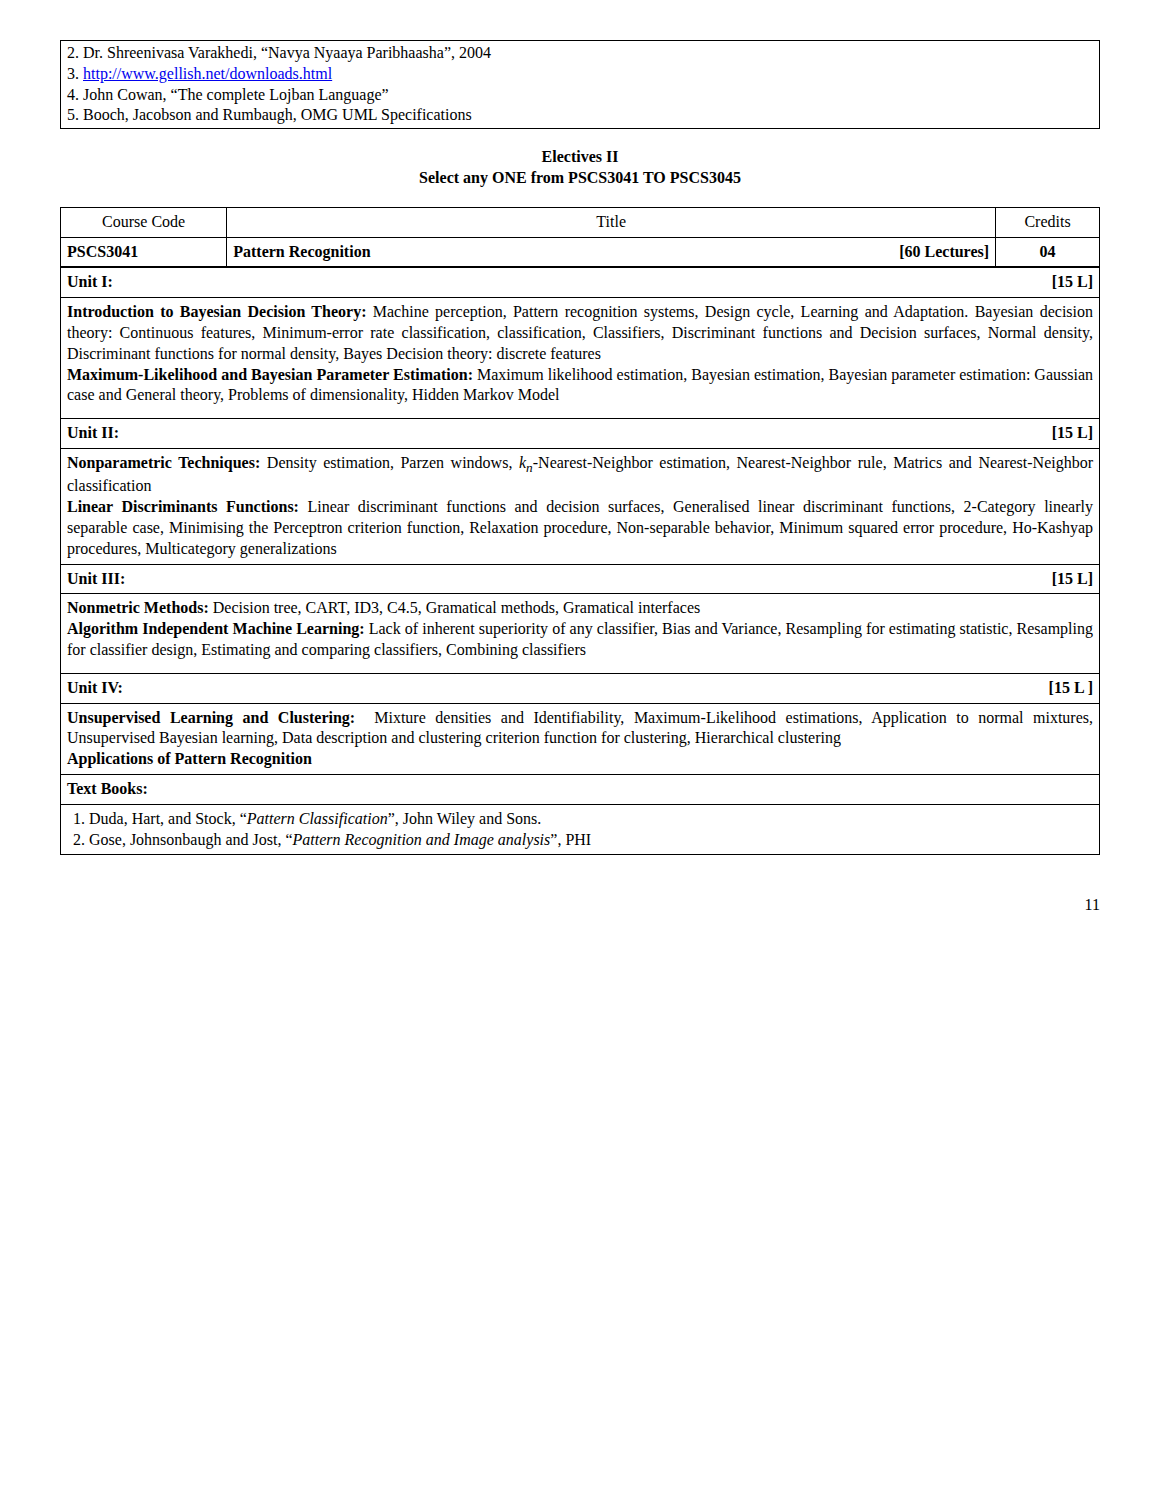| 2. Dr. Shreenivasa Varakhedi, “Navya Nyaaya Paribhaasha”, 2004 3. http://www.gellish.net/downloads.html 4. John Cowan, “The complete Lojban Language” 5. Booch, Jacobson and Rumbaugh, OMG UML Specifications |
Electives II
Select any ONE from PSCS3041 TO PSCS3045
| Course Code | Title | Credits |
| PSCS3041 | Pattern Recognition [60 Lectures] | 04 |
| Unit I: [15 L] |
| Introduction to Bayesian Decision Theory: Machine perception, Pattern recognition systems, Design cycle, Learning and Adaptation. Bayesian decision theory: Continuous features, Minimum-error rate classification, classification, Classifiers, Discriminant functions and Decision surfaces, Normal density, Discriminant functions for normal density, Bayes Decision theory: discrete features Maximum-Likelihood and Bayesian Parameter Estimation: Maximum likelihood estimation, Bayesian estimation, Bayesian parameter estimation: Gaussian case and General theory, Problems of dimensionality, Hidden Markov Model |
| Unit II: [15 L] |
| Nonparametric Techniques: Density estimation, Parzen windows, k n -Nearest-Neighbor estimation, Nearest-Neighbor rule, Matrics and Nearest-Neighbor classification Linear Discriminants Functions: Linear discriminant functions and decision surfaces, Generalised linear discriminant functions, 2-Category linearly separable case, Minimising the Perceptron criterion function, Relaxation procedure, Non-separable behavior, Minimum squared error procedure, Ho-Kashyap procedures, Multicategory generalizations |
| Unit III: [15 L] |
| Nonmetric Methods: Decision tree, CART, ID3, C4.5, Gramatical methods, Gramatical interfaces Algorithm Independent Machine Learning: Lack of inherent superiority of any classifier, Bias and Variance, Resampling for estimating statistic, Resampling for classifier design, Estimating and comparing classifiers, Combining classifiers |
| Unit IV: [15 L ] |
| Unsupervised Learning and Clustering: Mixture densities and Identifiability, Maximum-Likelihood estimations, Application to normal mixtures, Unsupervised Bayesian learning, Data description and clustering criterion function for clustering, Hierarchical clustering Applications of Pattern Recognition |
| Text Books: |
| Duda, Hart, and Stock, “ Pattern Classification ”, John Wiley and Sons. Gose, Johnsonbaugh and Jost, “ Pattern Recognition and Image analysis ”, PHI |
11